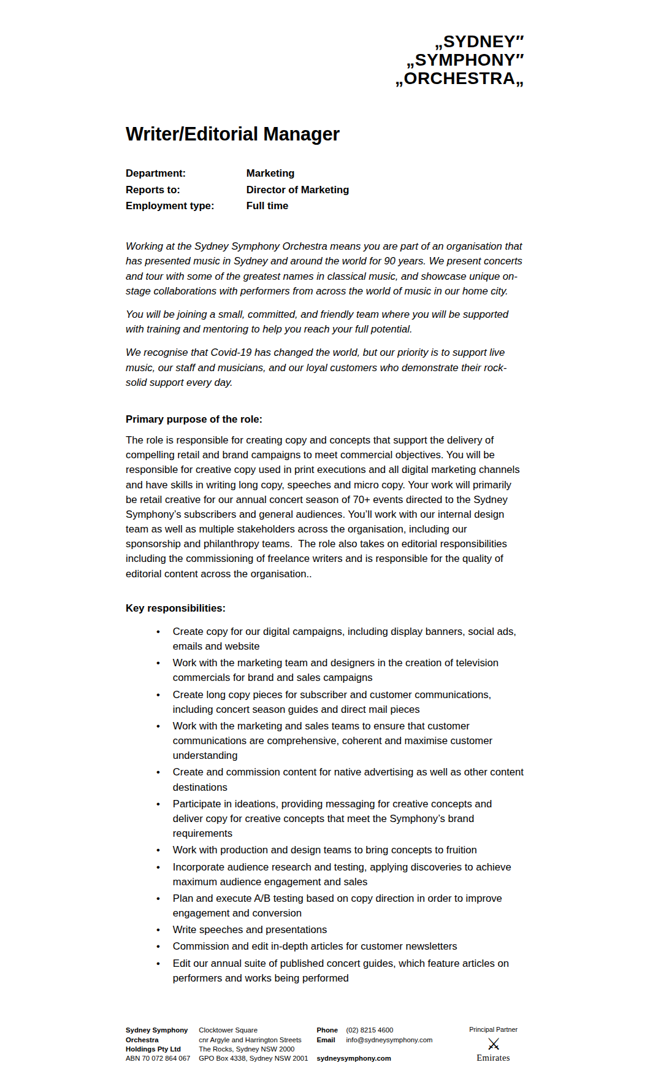„SYDNEY″
„SYMPHONY″
„ORCHESTRA„
Writer/Editorial Manager
| Department: | Marketing |
| Reports to: | Director of Marketing |
| Employment type: | Full time |
Working at the Sydney Symphony Orchestra means you are part of an organisation that has presented music in Sydney and around the world for 90 years. We present concerts and tour with some of the greatest names in classical music, and showcase unique on-stage collaborations with performers from across the world of music in our home city.
You will be joining a small, committed, and friendly team where you will be supported with training and mentoring to help you reach your full potential.
We recognise that Covid-19 has changed the world, but our priority is to support live music, our staff and musicians, and our loyal customers who demonstrate their rock-solid support every day.
Primary purpose of the role:
The role is responsible for creating copy and concepts that support the delivery of compelling retail and brand campaigns to meet commercial objectives. You will be responsible for creative copy used in print executions and all digital marketing channels and have skills in writing long copy, speeches and micro copy. Your work will primarily be retail creative for our annual concert season of 70+ events directed to the Sydney Symphony’s subscribers and general audiences. You’ll work with our internal design team as well as multiple stakeholders across the organisation, including our sponsorship and philanthropy teams. The role also takes on editorial responsibilities including the commissioning of freelance writers and is responsible for the quality of editorial content across the organisation..
Key responsibilities:
Create copy for our digital campaigns, including display banners, social ads, emails and website
Work with the marketing team and designers in the creation of television commercials for brand and sales campaigns
Create long copy pieces for subscriber and customer communications, including concert season guides and direct mail pieces
Work with the marketing and sales teams to ensure that customer communications are comprehensive, coherent and maximise customer understanding
Create and commission content for native advertising as well as other content destinations
Participate in ideations, providing messaging for creative concepts and deliver copy for creative concepts that meet the Symphony’s brand requirements
Work with production and design teams to bring concepts to fruition
Incorporate audience research and testing, applying discoveries to achieve maximum audience engagement and sales
Plan and execute A/B testing based on copy direction in order to improve engagement and conversion
Write speeches and presentations
Commission and edit in-depth articles for customer newsletters
Edit our annual suite of published concert guides, which feature articles on performers and works being performed
Sydney Symphony
Orchestra
Holdings Pty Ltd
ABN 70 072 864 067
Clocktower Square
cnr Argyle and Harrington Streets
The Rocks, Sydney NSW 2000
GPO Box 4338, Sydney NSW 2001
Phone(02) 8215 4600
Emailinfo@sydneysymphony.com
sydneysymphony.com
Principal Partner
⚔
Emirates